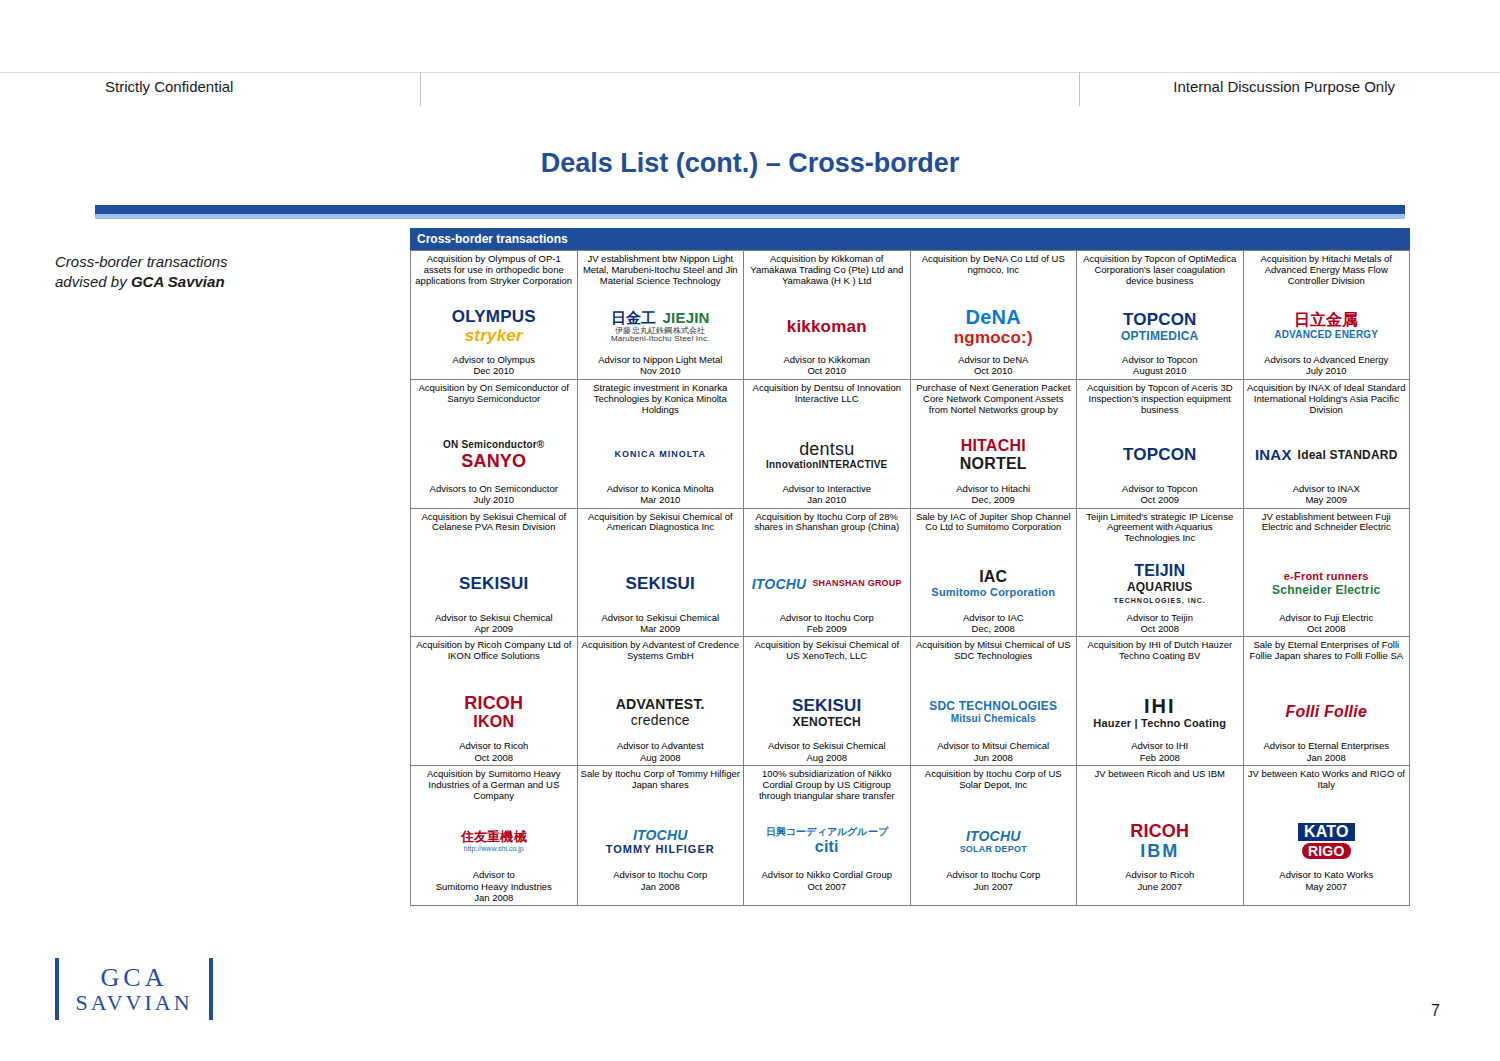Strictly Confidential
Internal Discussion Purpose Only
Deals List (cont.) – Cross-border
Cross-border transactions
advised by GCA Savvian
Cross-border transactions
| Acquisition by Olympus of OP-1 assets for use in orthopedic bone applications from Stryker Corporation OLYMPUS stryker Advisor to Olympus Dec 2010 | JV establishment btw Nippon Light Metal, Marubeni-Itochu Steel and Jin Material Science Technology 日金工 JIEJIN 伊藤忠丸紅鉄鋼株式会社 Marubeni-Itochu Steel Inc. Advisor to Nippon Light Metal Nov 2010 | Acquisition by Kikkoman of Yamakawa Trading Co (Pte) Ltd and Yamakawa (H K ) Ltd kikkoman Advisor to Kikkoman Oct 2010 | Acquisition by DeNA Co Ltd of US ngmoco, Inc DeNA ngmoco:) Advisor to DeNA Oct 2010 | Acquisition by Topcon of OptiMedica Corporation's laser coagulation device business TOPCON OPTIMEDICA Advisor to Topcon August 2010 | Acquisition by Hitachi Metals of Advanced Energy Mass Flow Controller Division 日立金属 ADVANCED ENERGY Advisors to Advanced Energy July 2010 |
| Acquisition by On Semiconductor of Sanyo Semiconductor ON Semiconductor® SANYO Advisors to On Semiconductor July 2010 | Strategic investment in Konarka Technologies by Konica Minolta Holdings KONICA MINOLTA Advisor to Konica Minolta Mar 2010 | Acquisition by Dentsu of Innovation Interactive LLC dentsu InnovationINTERACTIVE Advisor to Interactive Jan 2010 | Purchase of Next Generation Packet Core Network Component Assets from Nortel Networks group by HITACHI NORTEL Advisor to Hitachi Dec, 2009 | Acquisition by Topcon of Aceris 3D Inspection's inspection equipment business TOPCON Advisor to Topcon Oct 2009 | Acquisition by INAX of Ideal Standard International Holding's Asia Pacific Division INAX Ideal STANDARD Advisor to INAX May 2009 |
| Acquisition by Sekisui Chemical of Celanese PVA Resin Division SEKISUI Advisor to Sekisui Chemical Apr 2009 | Acquisition by Sekisui Chemical of American Diagnostica Inc SEKISUI Advisor to Sekisui Chemical Mar 2009 | Acquisition by Itochu Corp of 28% shares in Shanshan group (China) ITOCHU SHANSHAN GROUP Advisor to Itochu Corp Feb 2009 | Sale by IAC of Jupiter Shop Channel Co Ltd to Sumitomo Corporation IAC Sumitomo Corporation Advisor to IAC Dec, 2008 | Teijin Limited's strategic IP License Agreement with Aquarius Technologies Inc TEIJIN AQUARIUS TECHNOLOGIES, INC. Advisor to Teijin Oct 2008 | JV establishment between Fuji Electric and Schneider Electric e-Front runners Schneider Electric Advisor to Fuji Electric Oct 2008 |
| Acquisition by Ricoh Company Ltd of IKON Office Solutions RICOH IKON Advisor to Ricoh Oct 2008 | Acquisition by Advantest of Credence Systems GmbH ADVANTEST. credence Advisor to Advantest Aug 2008 | Acquisition by Sekisui Chemical of US XenoTech, LLC SEKISUI XENOTECH Advisor to Sekisui Chemical Aug 2008 | Acquisition by Mitsui Chemical of US SDC Technologies SDC TECHNOLOGIES Mitsui Chemicals Advisor to Mitsui Chemical Jun 2008 | Acquisition by IHI of Dutch Hauzer Techno Coating BV IHI Hauzer / Techno Coating Advisor to IHI Feb 2008 | Sale by Eternal Enterprises of Folli Follie Japan shares to Folli Follie SA Folli Follie Advisor to Eternal Enterprises Jan 2008 |
| Acquisition by Sumitomo Heavy Industries of a German and US Company 住友重機械 http://www.shi.co.jp Advisor to Sumitomo Heavy Industries Jan 2008 | Sale by Itochu Corp of Tommy Hilfiger Japan shares ITOCHU TOMMY HILFIGER Advisor to Itochu Corp Jan 2008 | 100% subsidiarization of Nikko Cordial Group by US Citigroup through triangular share transfer 日興コーディアルグループ citi Advisor to Nikko Cordial Group Oct 2007 | Acquisition by Itochu Corp of US Solar Depot, Inc ITOCHU SOLAR DEPOT Advisor to Itochu Corp Jun 2007 | JV between Ricoh and US IBM RICOH IBM Advisor to Ricoh June 2007 | JV between Kato Works and RIGO of Italy KATO RIGO Advisor to Kato Works May 2007 |
GCA
SAVVIAN
7